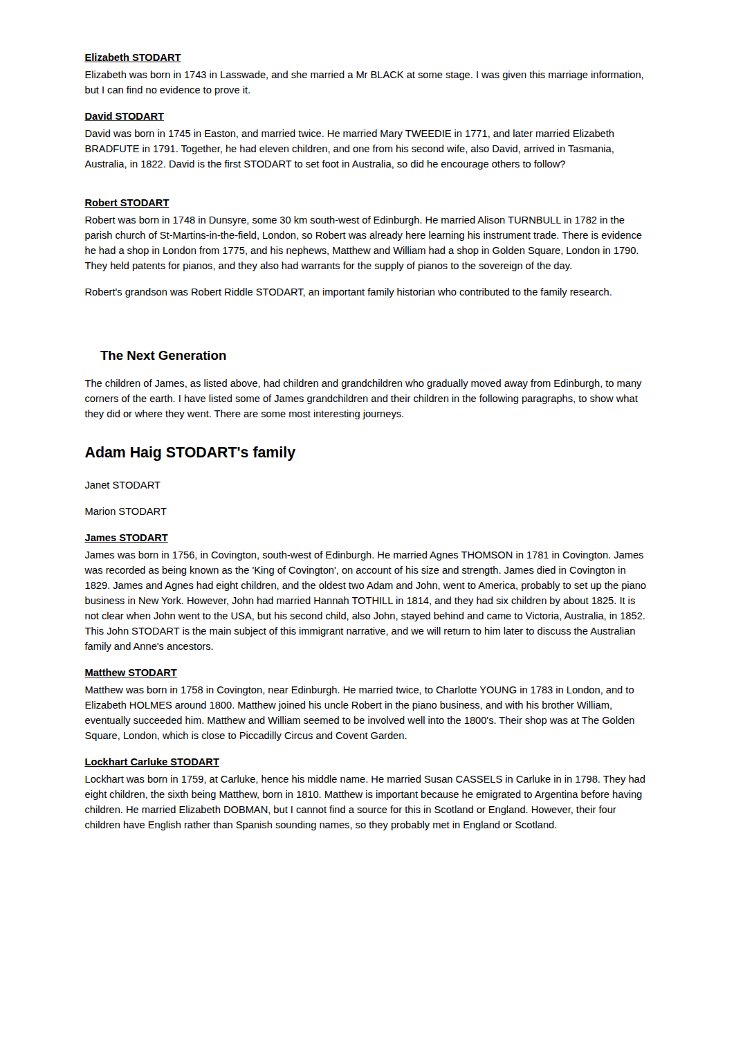Elizabeth STODART
Elizabeth was born in 1743 in Lasswade, and she married a Mr BLACK at some stage. I was given this marriage information, but I can find no evidence to prove it.
David STODART
David was born in 1745 in Easton, and married twice. He married Mary TWEEDIE in 1771, and later married Elizabeth BRADFUTE in 1791. Together, he had eleven children, and one from his second wife, also David, arrived in Tasmania, Australia, in 1822. David is the first STODART to set foot in Australia, so did he encourage others to follow?
Robert STODART
Robert was born in 1748 in Dunsyre, some 30 km south-west of Edinburgh. He married Alison TURNBULL in 1782 in the parish church of St-Martins-in-the-field, London, so Robert was already here learning his instrument trade. There is evidence he had a shop in London from 1775, and his nephews, Matthew and William had a shop in Golden Square, London in 1790. They held patents for pianos, and they also had warrants for the supply of pianos to the sovereign of the day.
Robert's grandson was Robert Riddle STODART, an important family historian who contributed to the family research.
The Next Generation
The children of James, as listed above, had children and grandchildren who gradually moved away from Edinburgh, to many corners of the earth. I have listed some of James grandchildren and their children in the following paragraphs, to show what they did or where they went. There are some most interesting journeys.
Adam Haig STODART's family
Janet STODART
Marion STODART
James STODART
James was born in 1756, in Covington, south-west of Edinburgh. He married Agnes THOMSON in 1781 in Covington. James was recorded as being known as the 'King of Covington', on account of his size and strength. James died in Covington in 1829. James and Agnes had eight children, and the oldest two Adam and John, went to America, probably to set up the piano business in New York. However, John had married Hannah TOTHILL in 1814, and they had six children by about 1825. It is not clear when John went to the USA, but his second child, also John, stayed behind and came to Victoria, Australia, in 1852. This John STODART is the main subject of this immigrant narrative, and we will return to him later to discuss the Australian family and Anne's ancestors.
Matthew STODART
Matthew was born in 1758 in Covington, near Edinburgh. He married twice, to Charlotte YOUNG in 1783 in London, and to Elizabeth HOLMES around 1800. Matthew joined his uncle Robert in the piano business, and with his brother William, eventually succeeded him. Matthew and William seemed to be involved well into the 1800's. Their shop was at The Golden Square, London, which is close to Piccadilly Circus and Covent Garden.
Lockhart Carluke STODART
Lockhart was born in 1759, at Carluke, hence his middle name. He married Susan CASSELS in Carluke in in 1798. They had eight children, the sixth being Matthew, born in 1810. Matthew is important because he emigrated to Argentina before having children. He married Elizabeth DOBMAN, but I cannot find a source for this in Scotland or England. However, their four children have English rather than Spanish sounding names, so they probably met in England or Scotland.